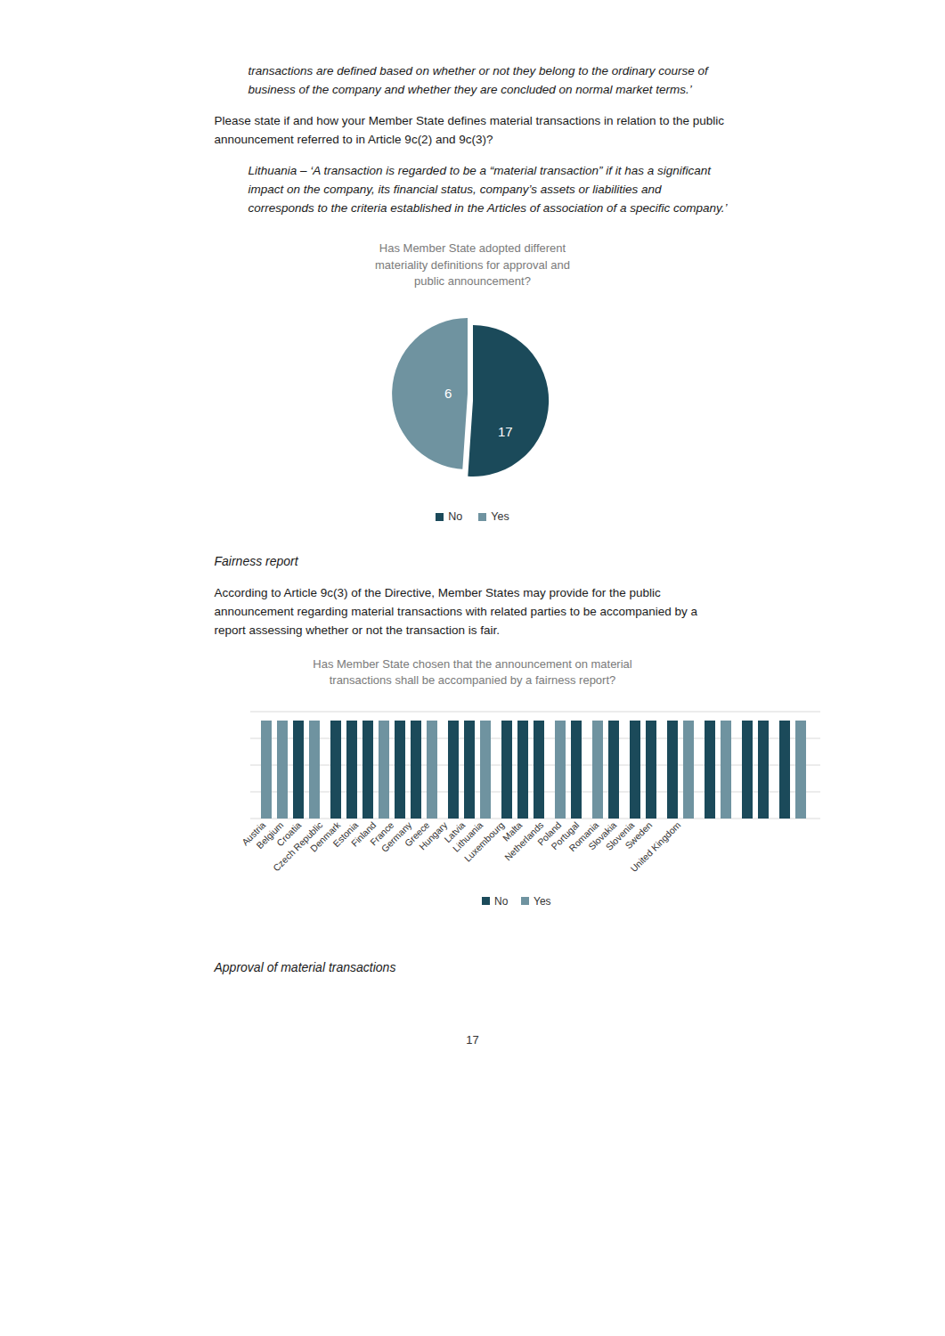transactions are defined based on whether or not they belong to the ordinary course of business of the company and whether they are concluded on normal market terms.’
Please state if and how your Member State defines material transactions in relation to the public announcement referred to in Article 9c(2) and 9c(3)?
Lithuania – ‘A transaction is regarded to be a “material transaction” if it has a significant impact on the company, its financial status, company’s assets or liabilities and corresponds to the criteria established in the Articles of association of a specific company.’
Has Member State adopted different
materiality definitions for approval and
public announcement?
6 17
No Yes
Fairness report
According to Article 9c(3) of the Directive, Member States may provide for the public announcement regarding material transactions with related parties to be accompanied by a report assessing whether or not the transaction is fair.
Has Member State chosen that the announcement on material
transactions shall be accompanied by a fairness report?
Austria Belgium Croatia Czech Republic Denmark Estonia Finland France Germany Greece Hungary Latvia Lithuania Luxembourg Malta Netherlands Poland Portugal Romania Slovakia Slovenia Sweden United Kingdom No Yes
Approval of material transactions
17